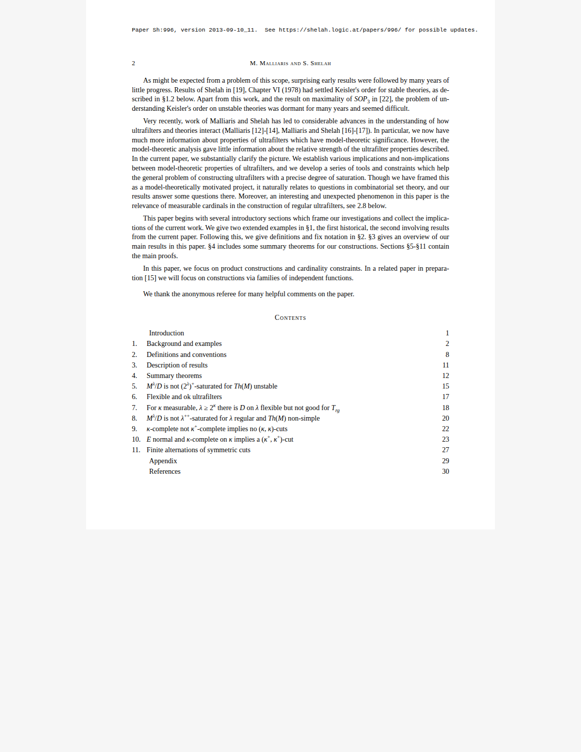Paper Sh:996, version 2013-09-10_11. See https://shelah.logic.at/papers/996/ for possible updates.
2
M. Malliaris and S. Shelah
As might be expected from a problem of this scope, surprising early results were followed by many years of little progress. Results of Shelah in [19], Chapter VI (1978) had settled Keisler's order for stable theories, as described in §1.2 below. Apart from this work, and the result on maximality of SOP3 in [22], the problem of understanding Keisler's order on unstable theories was dormant for many years and seemed difficult.
Very recently, work of Malliaris and Shelah has led to considerable advances in the understanding of how ultrafilters and theories interact (Malliaris [12]-[14], Malliaris and Shelah [16]-[17]). In particular, we now have much more information about properties of ultrafilters which have model-theoretic significance. However, the model-theoretic analysis gave little information about the relative strength of the ultrafilter properties described. In the current paper, we substantially clarify the picture. We establish various implications and non-implications between model-theoretic properties of ultrafilters, and we develop a series of tools and constraints which help the general problem of constructing ultrafilters with a precise degree of saturation. Though we have framed this as a model-theoretically motivated project, it naturally relates to questions in combinatorial set theory, and our results answer some questions there. Moreover, an interesting and unexpected phenomenon in this paper is the relevance of measurable cardinals in the construction of regular ultrafilters, see 2.8 below.
This paper begins with several introductory sections which frame our investigations and collect the implications of the current work. We give two extended examples in §1, the first historical, the second involving results from the current paper. Following this, we give definitions and fix notation in §2. §3 gives an overview of our main results in this paper. §4 includes some summary theorems for our constructions. Sections §5-§11 contain the main proofs.
In this paper, we focus on product constructions and cardinality constraints. In a related paper in preparation [15] we will focus on constructions via families of independent functions.
We thank the anonymous referee for many helpful comments on the paper.
Contents
| | Introduction | 1 |
| 1. | Background and examples | 2 |
| 2. | Definitions and conventions | 8 |
| 3. | Description of results | 11 |
| 4. | Summary theorems | 12 |
| 5. | M λ / D is not (2 λ ) + -saturated for Th ( M ) unstable | 15 |
| 6. | Flexible and ok ultrafilters | 17 |
| 7. | For κ measurable, λ ≥ 2 κ there is D on λ flexible but not good for T rg | 18 |
| 8. | M λ / D is not λ ++ -saturated for λ regular and Th ( M ) non-simple | 20 |
| 9. | κ -complete not κ + -complete implies no ( κ , κ )-cuts | 22 |
| 10. | E normal and κ -complete on κ implies a ( κ + , κ + )-cut | 23 |
| 11. | Finite alternations of symmetric cuts | 27 |
| | Appendix | 29 |
| | References | 30 |